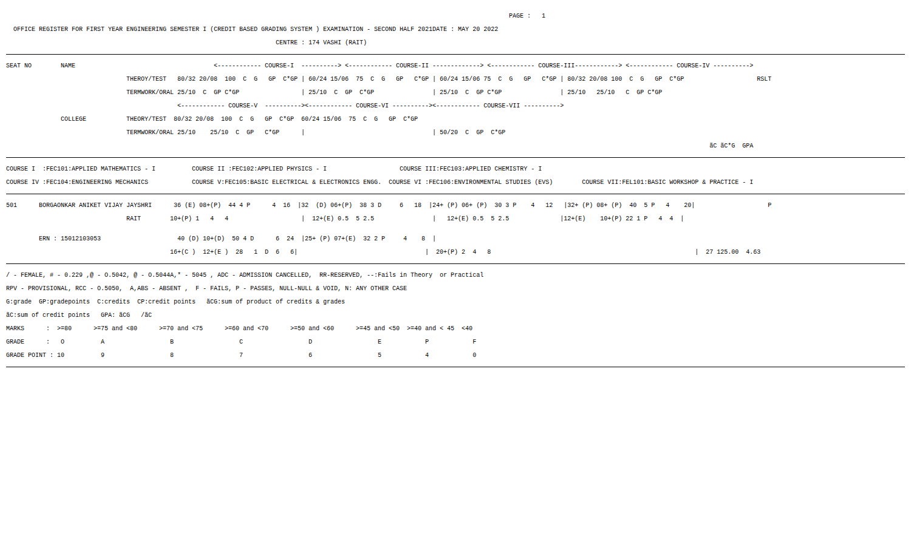PAGE : 1
OFFICE REGISTER FOR FIRST YEAR ENGINEERING SEMESTER I (CREDIT BASED GRADING SYSTEM ) EXAMINATION - SECOND HALF 2021DATE : MAY 20 2022
CENTRE : 174 VASHI (RAIT)
SEAT NO NAME <------------ COURSE-I ----------> <------------ COURSE-II -------------> <------------ COURSE-III------------> <------------ COURSE-IV ---------->
THEROY/TEST 80/32 20/08 100 C G GP C*GP | 60/24 15/06 75 C G GP C*GP | 60/24 15/06 75 C G GP C*GP | 80/32 20/08 100 C G GP C*GP RSLT
TERMWORK/ORAL 25/10 C GP C*GP | 25/10 C GP C*GP | 25/10 C GP C*GP | 25/10 25/10 C GP C*GP
<------------ COURSE-V ----------><------------ COURSE-VI ----------><------------ COURSE-VII ---------->
COLLEGE THEORY/TEST 80/32 20/08 100 C G GP C*GP 60/24 15/06 75 C G GP C*GP
TERMWORK/ORAL 25/10 25/10 C GP C*GP | | 50/20 C GP C*GP
ãC ãC*G GPA
COURSE I :FEC101:APPLIED MATHEMATICS - I COURSE II :FEC102:APPLIED PHYSICS - I COURSE III:FEC103:APPLIED CHEMISTRY - I
COURSE IV :FEC104:ENGINEERING MECHANICS COURSE V:FEC105:BASIC ELECTRICAL & ELECTRONICS ENGG. COURSE VI :FEC106:ENVIRONMENTAL STUDIES (EVS) COURSE VII:FEL101:BASIC WORKSHOP & PRACTICE - I
501 BORGAONKAR ANIKET VIJAY JAYSHRI 36 (E) 08+(P) 44 4 P 4 16 |32 (D) 06+(P) 38 3 D 6 18 |24+ (P) 06+ (P) 30 3 P 4 12 |32+ (P) 08+ (P) 40 5 P 4 20| P
RAIT 10+(P) 1 4 4 | 12+(E) 0.5 5 2.5 | 12+(E) 0.5 5 2.5 |12+(E) 10+(P) 22 1 P 4 4 |
ERN : 15012103053 40 (D) 10+(D) 50 4 D 6 24 |25+ (P) 07+(E) 32 2 P 4 8 |
16+(C ) 12+(E ) 28 1 D 6 6| | 20+(P) 2 4 8 | 27 125.00 4.63
/ - FEMALE, # - 0.229 ,@ - O.5042, @ - O.5044A,* - 5045 , ADC - ADMISSION CANCELLED, RR-RESERVED, --:Fails in Theory or Practical
RPV - PROVISIONAL, RCC - O.5050, A,ABS - ABSENT , F - FAILS, P - PASSES, NULL-NULL & VOID, N: ANY OTHER CASE
G:grade GP:gradepoints C:credits CP:credit points ãCG:sum of product of credits & grades
ãC:sum of credit points GPA: ãCG /ãC
MARKS : >=80 >=75 and <80 >=70 and <75 >=60 and <70 >=50 and <60 >=45 and <50 >=40 and < 45 <40
GRADE : O A B C D E P F
GRADE POINT : 10 9 8 7 6 5 4 0